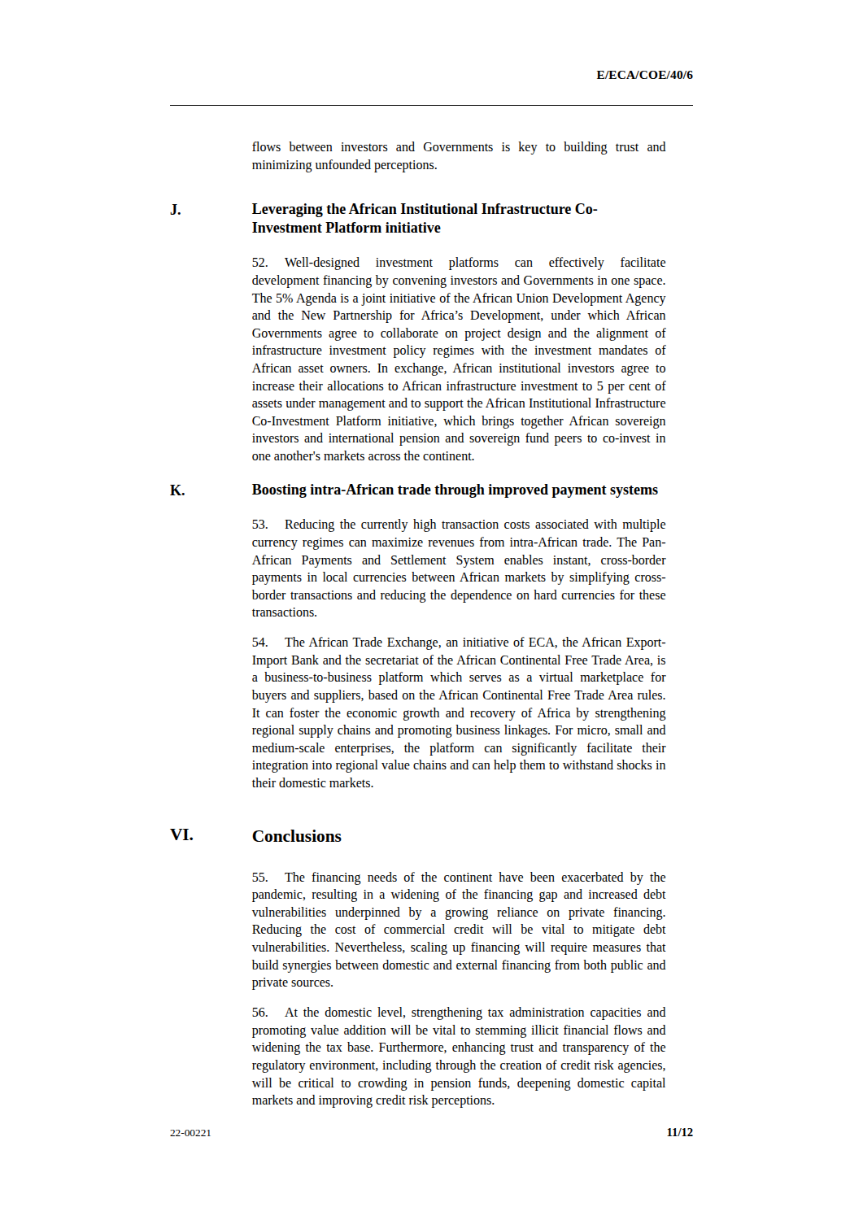E/ECA/COE/40/6
flows between investors and Governments is key to building trust and minimizing unfounded perceptions.
J.
Leveraging the African Institutional Infrastructure Co-Investment Platform initiative
52. Well-designed investment platforms can effectively facilitate development financing by convening investors and Governments in one space. The 5% Agenda is a joint initiative of the African Union Development Agency and the New Partnership for Africa’s Development, under which African Governments agree to collaborate on project design and the alignment of infrastructure investment policy regimes with the investment mandates of African asset owners. In exchange, African institutional investors agree to increase their allocations to African infrastructure investment to 5 per cent of assets under management and to support the African Institutional Infrastructure Co-Investment Platform initiative, which brings together African sovereign investors and international pension and sovereign fund peers to co-invest in one another's markets across the continent.
K.
Boosting intra-African trade through improved payment systems
53. Reducing the currently high transaction costs associated with multiple currency regimes can maximize revenues from intra-African trade. The Pan-African Payments and Settlement System enables instant, cross-border payments in local currencies between African markets by simplifying cross-border transactions and reducing the dependence on hard currencies for these transactions.
54. The African Trade Exchange, an initiative of ECA, the African Export-Import Bank and the secretariat of the African Continental Free Trade Area, is a business-to-business platform which serves as a virtual marketplace for buyers and suppliers, based on the African Continental Free Trade Area rules. It can foster the economic growth and recovery of Africa by strengthening regional supply chains and promoting business linkages. For micro, small and medium-scale enterprises, the platform can significantly facilitate their integration into regional value chains and can help them to withstand shocks in their domestic markets.
VI.
Conclusions
55. The financing needs of the continent have been exacerbated by the pandemic, resulting in a widening of the financing gap and increased debt vulnerabilities underpinned by a growing reliance on private financing. Reducing the cost of commercial credit will be vital to mitigate debt vulnerabilities. Nevertheless, scaling up financing will require measures that build synergies between domestic and external financing from both public and private sources.
56. At the domestic level, strengthening tax administration capacities and promoting value addition will be vital to stemming illicit financial flows and widening the tax base. Furthermore, enhancing trust and transparency of the regulatory environment, including through the creation of credit risk agencies, will be critical to crowding in pension funds, deepening domestic capital markets and improving credit risk perceptions.
22-00221 11/12